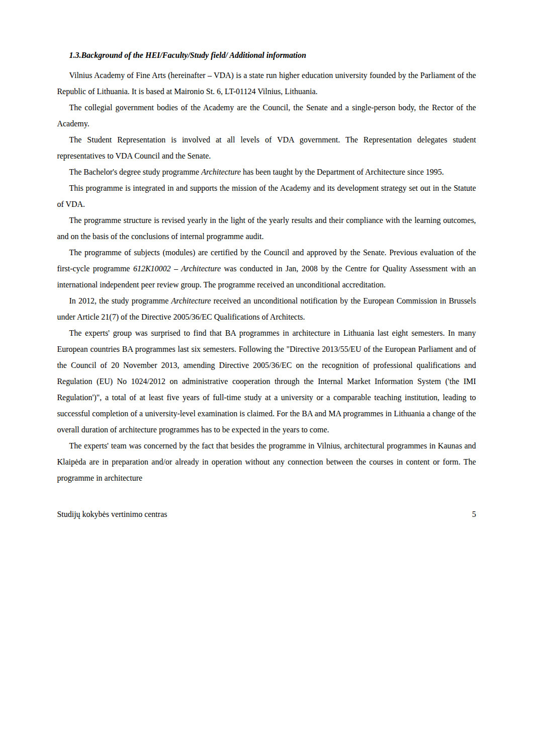1.3.Background of the HEI/Faculty/Study field/ Additional information
Vilnius Academy of Fine Arts (hereinafter – VDA) is a state run higher education university founded by the Parliament of the Republic of Lithuania. It is based at Maironio St. 6, LT-01124 Vilnius, Lithuania.
The collegial government bodies of the Academy are the Council, the Senate and a single-person body, the Rector of the Academy.
The Student Representation is involved at all levels of VDA government. The Representation delegates student representatives to VDA Council and the Senate.
The Bachelor's degree study programme Architecture has been taught by the Department of Architecture since 1995.
This programme is integrated in and supports the mission of the Academy and its development strategy set out in the Statute of VDA.
The programme structure is revised yearly in the light of the yearly results and their compliance with the learning outcomes, and on the basis of the conclusions of internal programme audit.
The programme of subjects (modules) are certified by the Council and approved by the Senate. Previous evaluation of the first-cycle programme 612K10002 – Architecture was conducted in Jan, 2008 by the Centre for Quality Assessment with an international independent peer review group. The programme received an unconditional accreditation.
In 2012, the study programme Architecture received an unconditional notification by the European Commission in Brussels under Article 21(7) of the Directive 2005/36/EC Qualifications of Architects.
The experts' group was surprised to find that BA programmes in architecture in Lithuania last eight semesters. In many European countries BA programmes last six semesters. Following the "Directive 2013/55/EU of the European Parliament and of the Council of 20 November 2013, amending Directive 2005/36/EC on the recognition of professional qualifications and Regulation (EU) No 1024/2012 on administrative cooperation through the Internal Market Information System ('the IMI Regulation')", a total of at least five years of full-time study at a university or a comparable teaching institution, leading to successful completion of a university-level examination is claimed. For the BA and MA programmes in Lithuania a change of the overall duration of architecture programmes has to be expected in the years to come.
The experts' team was concerned by the fact that besides the programme in Vilnius, architectural programmes in Kaunas and Klaipėda are in preparation and/or already in operation without any connection between the courses in content or form. The programme in architecture
Studijų kokybės vertinimo centras 5